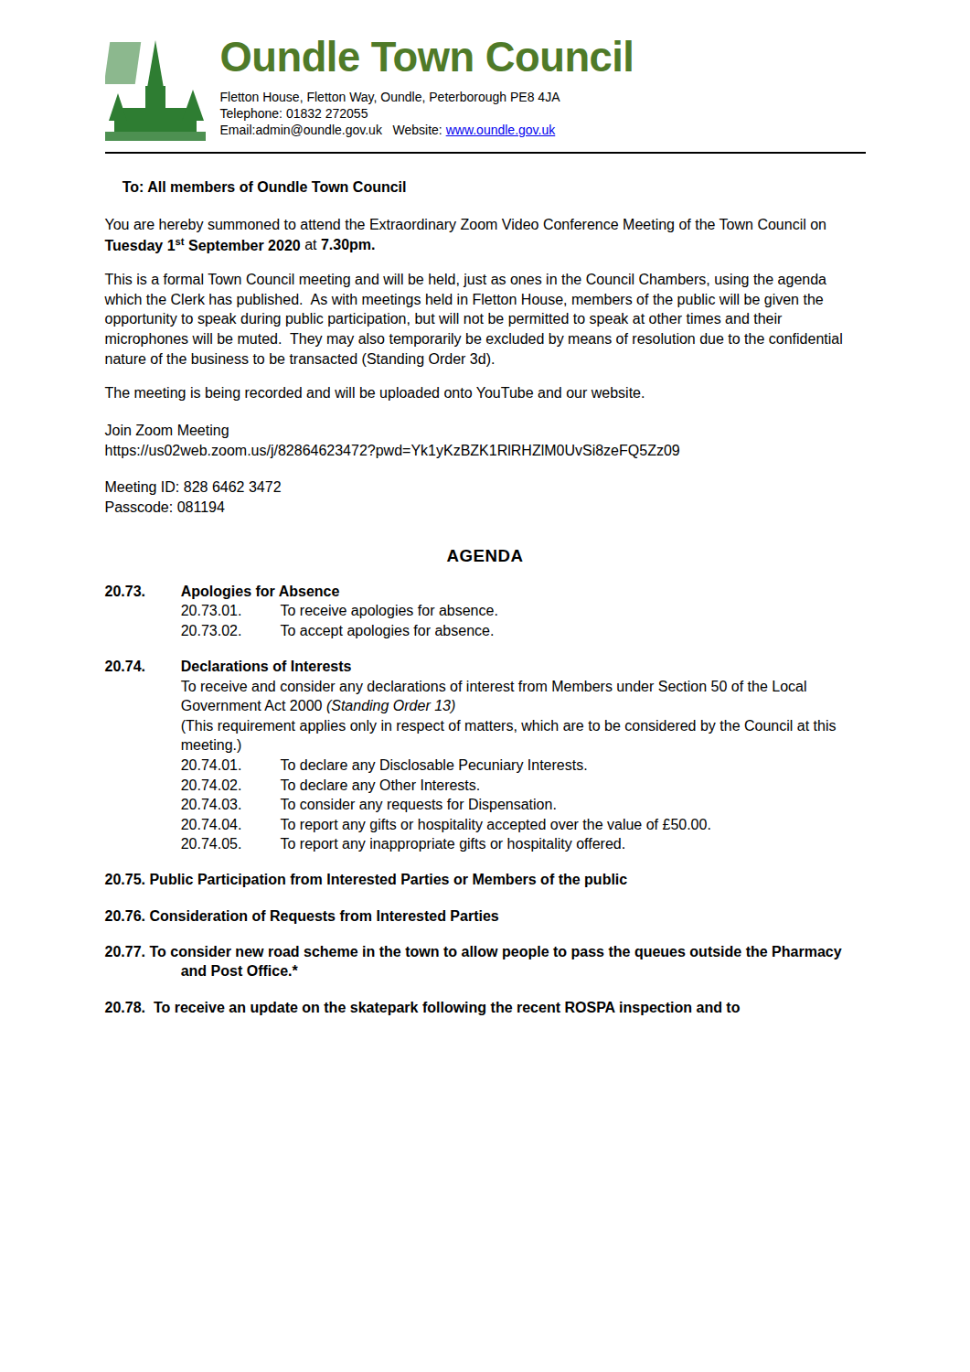Oundle Town Council
Fletton House, Fletton Way, Oundle, Peterborough PE8 4JA
Telephone: 01832 272055
Email:admin@oundle.gov.uk Website: www.oundle.gov.uk
To: All members of Oundle Town Council
You are hereby summoned to attend the Extraordinary Zoom Video Conference Meeting of the Town Council on Tuesday 1st September 2020 at 7.30pm.
This is a formal Town Council meeting and will be held, just as ones in the Council Chambers, using the agenda which the Clerk has published. As with meetings held in Fletton House, members of the public will be given the opportunity to speak during public participation, but will not be permitted to speak at other times and their microphones will be muted. They may also temporarily be excluded by means of resolution due to the confidential nature of the business to be transacted (Standing Order 3d).
The meeting is being recorded and will be uploaded onto YouTube and our website.
Join Zoom Meeting
https://us02web.zoom.us/j/82864623472?pwd=Yk1yKzBZK1RlRHZlM0UvSi8zeFQ5Zz09
Meeting ID: 828 6462 3472
Passcode: 081194
AGENDA
20.73. Apologies for Absence
20.73.01. To receive apologies for absence.
20.73.02. To accept apologies for absence.
20.74. Declarations of Interests
To receive and consider any declarations of interest from Members under Section 50 of the Local Government Act 2000 (Standing Order 13)
(This requirement applies only in respect of matters, which are to be considered by the Council at this meeting.)
20.74.01. To declare any Disclosable Pecuniary Interests.
20.74.02. To declare any Other Interests.
20.74.03. To consider any requests for Dispensation.
20.74.04. To report any gifts or hospitality accepted over the value of £50.00.
20.74.05. To report any inappropriate gifts or hospitality offered.
20.75. Public Participation from Interested Parties or Members of the public
20.76. Consideration of Requests from Interested Parties
20.77. To consider new road scheme in the town to allow people to pass the queues outside the Pharmacy and Post Office.*
20.78. To receive an update on the skatepark following the recent ROSPA inspection and to